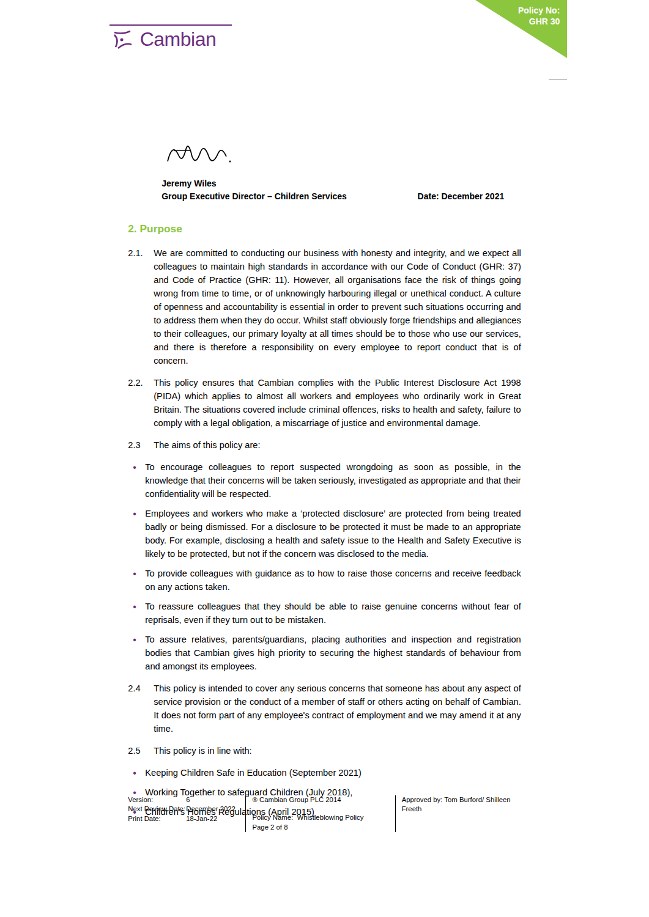Policy No:
GHR 30
Cambian
Jeremy Wiles
Group Executive Director – Children Services
Date: December 2021
2. Purpose
2.1.
We are committed to conducting our business with honesty and integrity, and we expect all colleagues to maintain high standards in accordance with our Code of Conduct (GHR: 37) and Code of Practice (GHR: 11). However, all organisations face the risk of things going wrong from time to time, or of unknowingly harbouring illegal or unethical conduct. A culture of openness and accountability is essential in order to prevent such situations occurring and to address them when they do occur. Whilst staff obviously forge friendships and allegiances to their colleagues, our primary loyalty at all times should be to those who use our services, and there is therefore a responsibility on every employee to report conduct that is of concern.
2.2.
This policy ensures that Cambian complies with the Public Interest Disclosure Act 1998 (PIDA) which applies to almost all workers and employees who ordinarily work in Great Britain. The situations covered include criminal offences, risks to health and safety, failure to comply with a legal obligation, a miscarriage of justice and environmental damage.
2.3
The aims of this policy are:
To encourage colleagues to report suspected wrongdoing as soon as possible, in the knowledge that their concerns will be taken seriously, investigated as appropriate and that their confidentiality will be respected.
Employees and workers who make a ‘protected disclosure’ are protected from being treated badly or being dismissed. For a disclosure to be protected it must be made to an appropriate body. For example, disclosing a health and safety issue to the Health and Safety Executive is likely to be protected, but not if the concern was disclosed to the media.
To provide colleagues with guidance as to how to raise those concerns and receive feedback on any actions taken.
To reassure colleagues that they should be able to raise genuine concerns without fear of reprisals, even if they turn out to be mistaken.
To assure relatives, parents/guardians, placing authorities and inspection and registration bodies that Cambian gives high priority to securing the highest standards of behaviour from and amongst its employees.
2.4
This policy is intended to cover any serious concerns that someone has about any aspect of service provision or the conduct of a member of staff or others acting on behalf of Cambian. It does not form part of any employee's contract of employment and we may amend it at any time.
2.5
This policy is in line with:
Keeping Children Safe in Education (September 2021)
Working Together to safeguard Children (July 2018),
Children’s Homes Regulations (April 2015)
| Version: 6 Next Review Date: December 2022 Print Date: 18-Jan-22 | ® Cambian Group PLC 2014 Policy Name: Whistleblowing Policy Page 2 of 8 | Approved by: Tom Burford/ Shilleen Freeth |